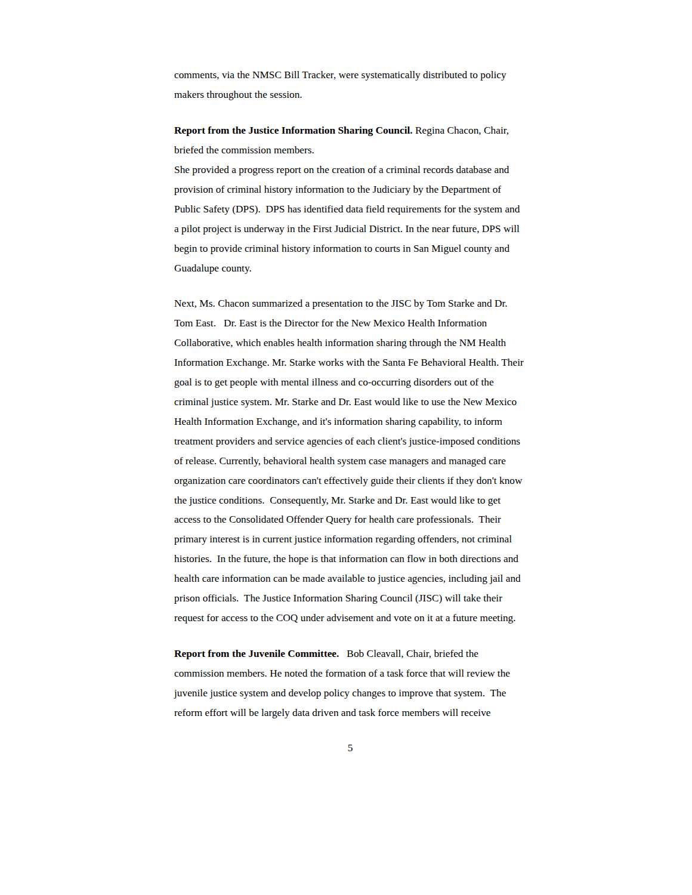comments, via the NMSC Bill Tracker, were systematically distributed to policy makers throughout the session.
Report from the Justice Information Sharing Council. Regina Chacon, Chair, briefed the commission members.
She provided a progress report on the creation of a criminal records database and provision of criminal history information to the Judiciary by the Department of Public Safety (DPS). DPS has identified data field requirements for the system and a pilot project is underway in the First Judicial District. In the near future, DPS will begin to provide criminal history information to courts in San Miguel county and Guadalupe county.
Next, Ms. Chacon summarized a presentation to the JISC by Tom Starke and Dr. Tom East. Dr. East is the Director for the New Mexico Health Information Collaborative, which enables health information sharing through the NM Health Information Exchange. Mr. Starke works with the Santa Fe Behavioral Health. Their goal is to get people with mental illness and co-occurring disorders out of the criminal justice system. Mr. Starke and Dr. East would like to use the New Mexico Health Information Exchange, and it's information sharing capability, to inform treatment providers and service agencies of each client's justice-imposed conditions of release. Currently, behavioral health system case managers and managed care organization care coordinators can't effectively guide their clients if they don't know the justice conditions. Consequently, Mr. Starke and Dr. East would like to get access to the Consolidated Offender Query for health care professionals. Their primary interest is in current justice information regarding offenders, not criminal histories. In the future, the hope is that information can flow in both directions and health care information can be made available to justice agencies, including jail and prison officials. The Justice Information Sharing Council (JISC) will take their request for access to the COQ under advisement and vote on it at a future meeting.
Report from the Juvenile Committee. Bob Cleavall, Chair, briefed the commission members. He noted the formation of a task force that will review the juvenile justice system and develop policy changes to improve that system. The reform effort will be largely data driven and task force members will receive
5